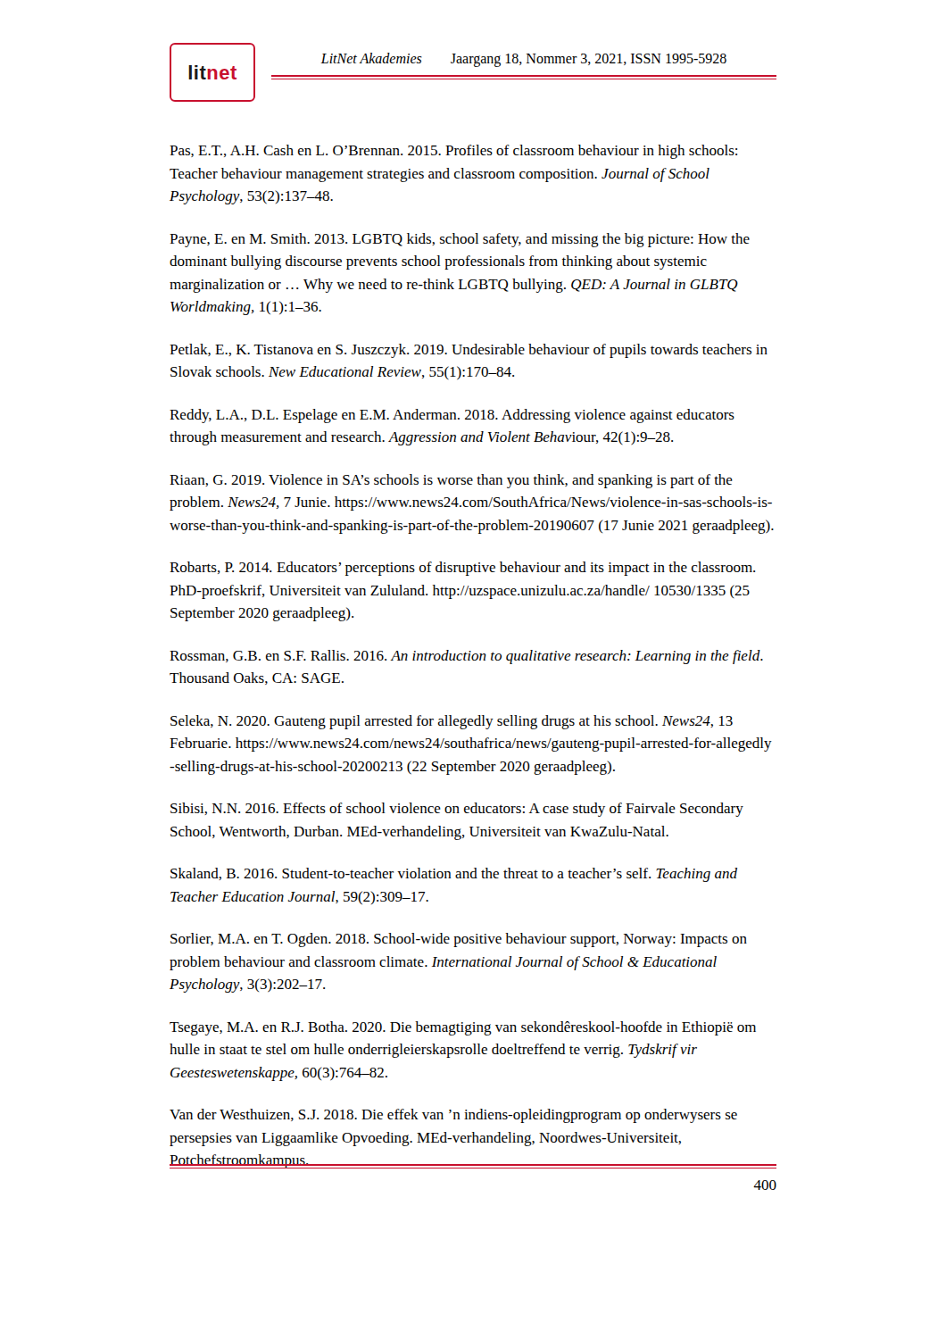litnet
LitNet Akademies Jaargang 18, Nommer 3, 2021, ISSN 1995-5928
Pas, E.T., A.H. Cash en L. O’Brennan. 2015. Profiles of classroom behaviour in high schools: Teacher behaviour management strategies and classroom composition. Journal of School Psychology, 53(2):137–48.
Payne, E. en M. Smith. 2013. LGBTQ kids, school safety, and missing the big picture: How the dominant bullying discourse prevents school professionals from thinking about systemic marginalization or … Why we need to re-think LGBTQ bullying. QED: A Journal in GLBTQ Worldmaking, 1(1):1–36.
Petlak, E., K. Tistanova en S. Juszczyk. 2019. Undesirable behaviour of pupils towards teachers in Slovak schools. New Educational Review, 55(1):170–84.
Reddy, L.A., D.L. Espelage en E.M. Anderman. 2018. Addressing violence against educators through measurement and research. Aggression and Violent Behaviour, 42(1):9–28.
Riaan, G. 2019. Violence in SA’s schools is worse than you think, and spanking is part of the problem. News24, 7 Junie. https://www.news24.com/SouthAfrica/News/violence-in-sas-schools-is-worse-than-you-think-and-spanking-is-part-of-the-problem-20190607 (17 Junie 2021 geraadpleeg).
Robarts, P. 2014. Educators’ perceptions of disruptive behaviour and its impact in the classroom. PhD-proefskrif, Universiteit van Zululand. http://uzspace.unizulu.ac.za/handle/ 10530/1335 (25 September 2020 geraadpleeg).
Rossman, G.B. en S.F. Rallis. 2016. An introduction to qualitative research: Learning in the field. Thousand Oaks, CA: SAGE.
Seleka, N. 2020. Gauteng pupil arrested for allegedly selling drugs at his school. News24, 13 Februarie. https://www.news24.com/news24/southafrica/news/gauteng-pupil-arrested-for-allegedly-selling-drugs-at-his-school-20200213 (22 September 2020 geraadpleeg).
Sibisi, N.N. 2016. Effects of school violence on educators: A case study of Fairvale Secondary School, Wentworth, Durban. MEd-verhandeling, Universiteit van KwaZulu-Natal.
Skaland, B. 2016. Student-to-teacher violation and the threat to a teacher’s self. Teaching and Teacher Education Journal, 59(2):309–17.
Sorlier, M.A. en T. Ogden. 2018. School-wide positive behaviour support, Norway: Impacts on problem behaviour and classroom climate. International Journal of School & Educational Psychology, 3(3):202–17.
Tsegaye, M.A. en R.J. Botha. 2020. Die bemagtiging van sekondêreskool-hoofde in Ethiopië om hulle in staat te stel om hulle onderrigleierskapsrolle doeltreffend te verrig. Tydskrif vir Geesteswetenskappe, 60(3):764–82.
Van der Westhuizen, S.J. 2018. Die effek van ’n indiens-opleidingprogram op onderwysers se persepsies van Liggaamlike Opvoeding. MEd-verhandeling, Noordwes-Universiteit, Potchefstroomkampus.
400